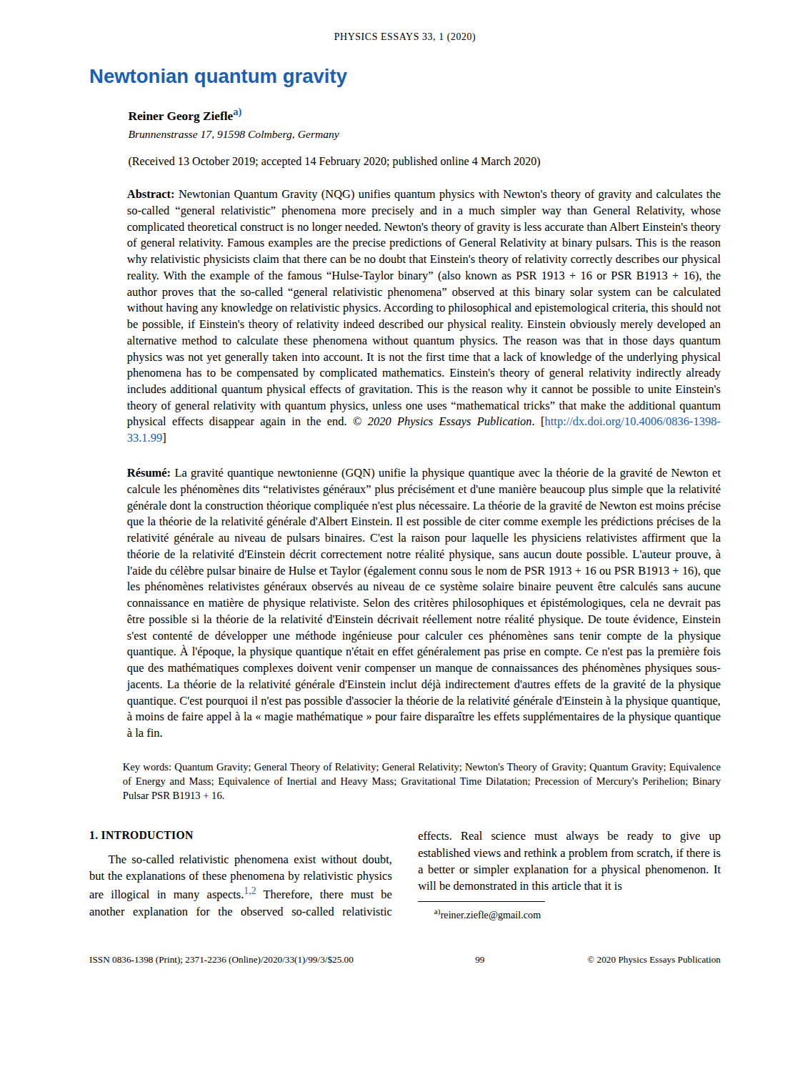PHYSICS ESSAYS 33, 1 (2020)
Newtonian quantum gravity
Reiner Georg Zieflea)
Brunnenstrasse 17, 91598 Colmberg, Germany
(Received 13 October 2019; accepted 14 February 2020; published online 4 March 2020)
Abstract: Newtonian Quantum Gravity (NQG) unifies quantum physics with Newton's theory of gravity and calculates the so-called “general relativistic” phenomena more precisely and in a much simpler way than General Relativity, whose complicated theoretical construct is no longer needed. Newton's theory of gravity is less accurate than Albert Einstein's theory of general relativity. Famous examples are the precise predictions of General Relativity at binary pulsars. This is the reason why relativistic physicists claim that there can be no doubt that Einstein's theory of relativity correctly describes our physical reality. With the example of the famous “Hulse-Taylor binary” (also known as PSR 1913 + 16 or PSR B1913 + 16), the author proves that the so-called “general relativistic phenomena” observed at this binary solar system can be calculated without having any knowledge on relativistic physics. According to philosophical and epistemological criteria, this should not be possible, if Einstein's theory of relativity indeed described our physical reality. Einstein obviously merely developed an alternative method to calculate these phenomena without quantum physics. The reason was that in those days quantum physics was not yet generally taken into account. It is not the first time that a lack of knowledge of the underlying physical phenomena has to be compensated by complicated mathematics. Einstein's theory of general relativity indirectly already includes additional quantum physical effects of gravitation. This is the reason why it cannot be possible to unite Einstein's theory of general relativity with quantum physics, unless one uses “mathematical tricks” that make the additional quantum physical effects disappear again in the end. © 2020 Physics Essays Publication. [http://dx.doi.org/10.4006/0836-1398-33.1.99]
Résumé: La gravité quantique newtonienne (GQN) unifie la physique quantique avec la théorie de la gravité de Newton et calcule les phénomènes dits “relativistes généraux” plus précisément et d'une manière beaucoup plus simple que la relativité générale dont la construction théorique compliquée n'est plus nécessaire. La théorie de la gravité de Newton est moins précise que la théorie de la relativité générale d'Albert Einstein. Il est possible de citer comme exemple les prédictions précises de la relativité générale au niveau de pulsars binaires. C'est la raison pour laquelle les physiciens relativistes affirment que la théorie de la relativité d'Einstein décrit correctement notre réalité physique, sans aucun doute possible. L'auteur prouve, à l'aide du célèbre pulsar binaire de Hulse et Taylor (également connu sous le nom de PSR 1913 + 16 ou PSR B1913 + 16), que les phénomènes relativistes généraux observés au niveau de ce système solaire binaire peuvent être calculés sans aucune connaissance en matière de physique relativiste. Selon des critères philosophiques et épistémologiques, cela ne devrait pas être possible si la théorie de la relativité d'Einstein décrivait réellement notre réalité physique. De toute évidence, Einstein s'est contenté de développer une méthode ingénieuse pour calculer ces phénomènes sans tenir compte de la physique quantique. À l'époque, la physique quantique n'était en effet généralement pas prise en compte. Ce n'est pas la première fois que des mathématiques complexes doivent venir compenser un manque de connaissances des phénomènes physiques sous-jacents. La théorie de la relativité générale d'Einstein inclut déjà indirectement d'autres effets de la gravité de la physique quantique. C'est pourquoi il n'est pas possible d'associer la théorie de la relativité générale d'Einstein à la physique quantique, à moins de faire appel à la « magie mathématique » pour faire disparaître les effets supplémentaires de la physique quantique à la fin.
Key words: Quantum Gravity; General Theory of Relativity; General Relativity; Newton's Theory of Gravity; Quantum Gravity; Equivalence of Energy and Mass; Equivalence of Inertial and Heavy Mass; Gravitational Time Dilatation; Precession of Mercury's Perihelion; Binary Pulsar PSR B1913 + 16.
1. Introduction
The so-called relativistic phenomena exist without doubt, but the explanations of these phenomena by relativistic physics are illogical in many aspects.1,2 Therefore, there must be another explanation for the observed so-called relativistic effects. Real science must always be ready to give up established views and rethink a problem from scratch, if there is a better or simpler explanation for a physical phenomenon. It will be demonstrated in this article that it is
a)reiner.ziefle@gmail.com
ISSN 0836-1398 (Print); 2371-2236 (Online)/2020/33(1)/99/3/$25.00
99
© 2020 Physics Essays Publication